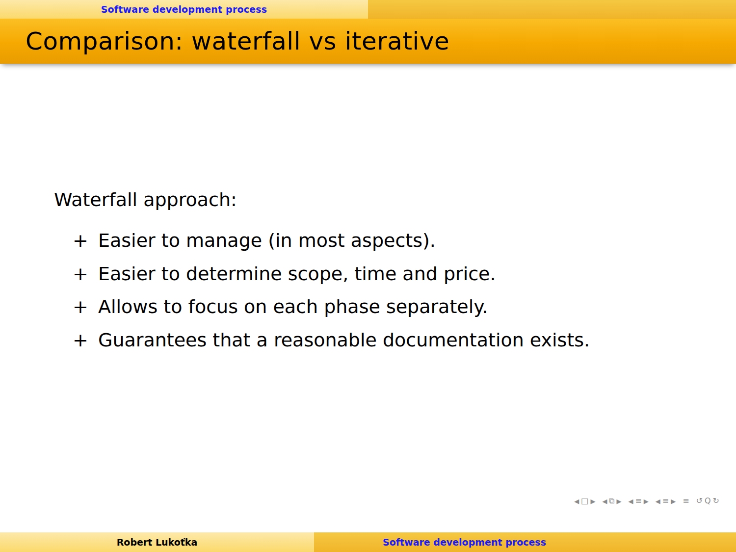Software development process
Comparison: waterfall vs iterative
Waterfall approach:
Easier to manage (in most aspects).
Easier to determine scope, time and price.
Allows to focus on each phase separately.
Guarantees that a reasonable documentation exists.
◀□▶ ◀⧉▶ ◀≡▶ ◀≡▶ ≡ ↺Q↻
Robert Lukoťka
Software development process